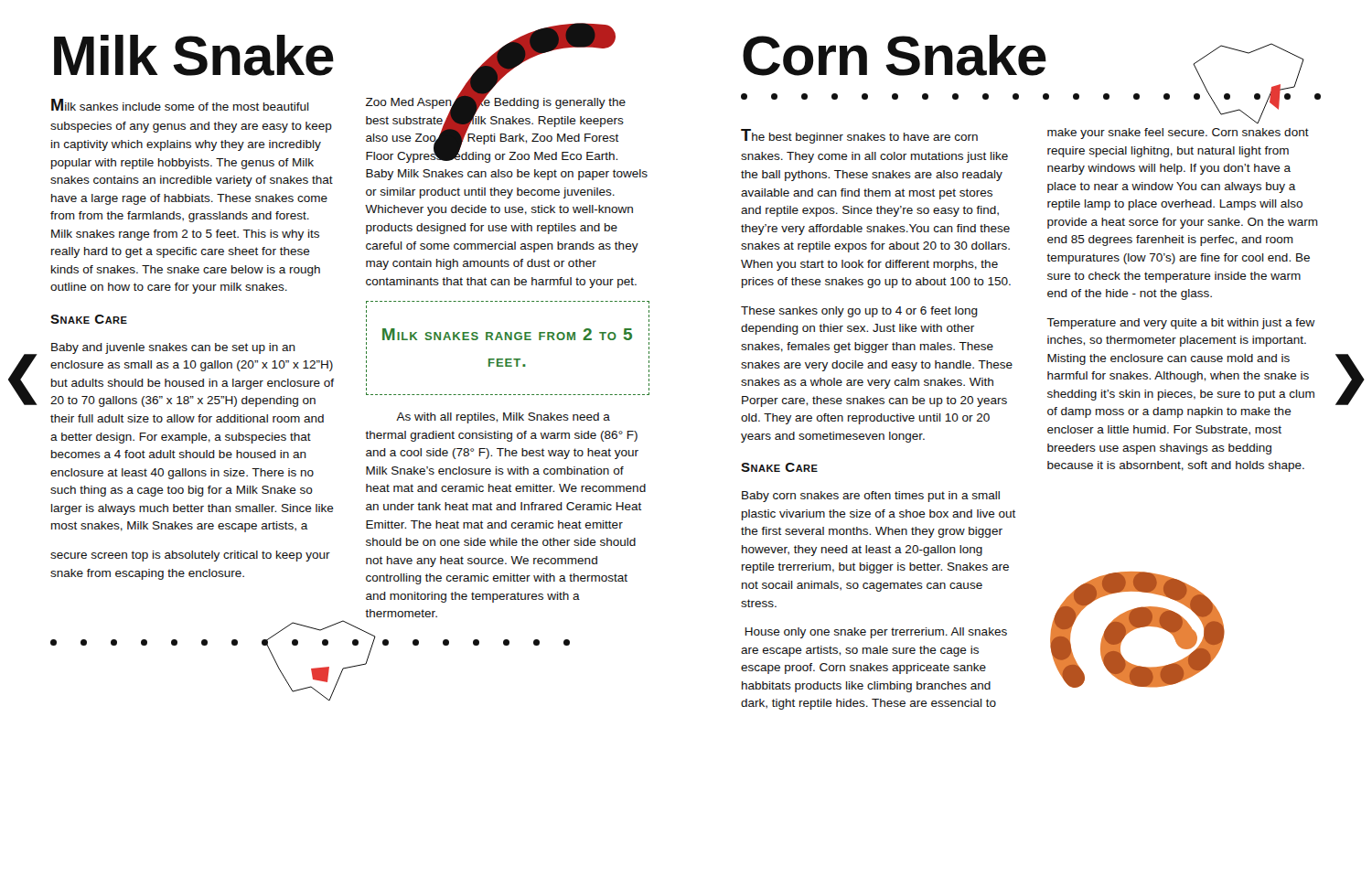❮ ❯
Milk Snake
Milk sankes include some of the most beautiful subspecies of any genus and they are easy to keep in captivity which explains why they are incredibly popular with reptile hobbyists. The genus of Milk snakes contains an incredible variety of snakes that have a large rage of habbiats. These snakes come from from the farmlands, grasslands and forest. Milk snakes range from 2 to 5 feet. This is why its really hard to get a specific care sheet for these kinds of snakes. The snake care below is a rough outline on how to care for your milk snakes.
Snake Care
Baby and juvenle snakes can be set up in an enclosure as small as a 10 gallon (20” x 10” x 12”H) but adults should be housed in a larger enclosure of 20 to 70 gallons (36” x 18” x 25”H) depending on their full adult size to allow for additional room and a better design. For example, a subspecies that becomes a 4 foot adult should be housed in an enclosure at least 40 gallons in size. There is no such thing as a cage too big for a Milk Snake so larger is always much better than smaller. Since like most snakes, Milk Snakes are escape artists, a
secure screen top is absolutely critical to keep your snake from escaping the enclosure.
Zoo Med Aspen Snake Bedding is generally the best substrate for Milk Snakes. Reptile keepers also use Zoo Med Repti Bark, Zoo Med Forest Floor Cypress Bedding or Zoo Med Eco Earth. Baby Milk Snakes can also be kept on paper towels or similar product until they become juveniles. Whichever you decide to use, stick to well-known products designed for use with reptiles and be careful of some commercial aspen brands as they may contain high amounts of dust or other contaminants that that can be harmful to your pet.
Milk snakes range from 2 to 5 feet.
As with all reptiles, Milk Snakes need a thermal gradient consisting of a warm side (86° F) and a cool side (78° F). The best way to heat your Milk Snake’s enclosure is with a combination of heat mat and ceramic heat emitter. We recommend an under tank heat mat and Infrared Ceramic Heat Emitter. The heat mat and ceramic heat emitter should be on one side while the other side should not have any heat source. We recommend controlling the ceramic emitter with a thermostat and monitoring the temperatures with a thermometer.
Corn Snake
The best beginner snakes to have are corn snakes. They come in all color mutations just like the ball pythons. These snakes are also readaly available and can find them at most pet stores and reptile expos. Since they’re so easy to find, they’re very affordable snakes.You can find these snakes at reptile expos for about 20 to 30 dollars. When you start to look for different morphs, the prices of these snakes go up to about 100 to 150.
These sankes only go up to 4 or 6 feet long depending on thier sex. Just like with other snakes, females get bigger than males. These snakes are very docile and easy to handle. These snakes as a whole are very calm snakes. With Porper care, these snakes can be up to 20 years old. They are often reproductive until 10 or 20 years and sometimeseven longer.
Snake Care
Baby corn snakes are often times put in a small plastic vivarium the size of a shoe box and live out the first several months. When they grow bigger however, they need at least a 20-gallon long reptile trerrerium, but bigger is better. Snakes are not socail animals, so cagemates can cause stress.
House only one snake per trerrerium. All snakes are escape artists, so male sure the cage is escape proof. Corn snakes appriceate sanke habbitats products like climbing branches and dark, tight reptile hides. These are essencial to
make your snake feel secure. Corn snakes dont require special lighitng, but natural light from nearby windows will help. If you don’t have a place to near a window You can always buy a reptile lamp to place overhead. Lamps will also provide a heat sorce for your sanke. On the warm end 85 degrees farenheit is perfec, and room tempuratures (low 70’s) are fine for cool end. Be sure to check the temperature inside the warm end of the hide - not the glass.
Temperature and very quite a bit within just a few inches, so thermometer placement is important. Misting the enclosure can cause mold and is harmful for snakes. Although, when the snake is shedding it’s skin in pieces, be sure to put a clum of damp moss or a damp napkin to make the encloser a little humid. For Substrate, most breeders use aspen shavings as bedding because it is absornbent, soft and holds shape.